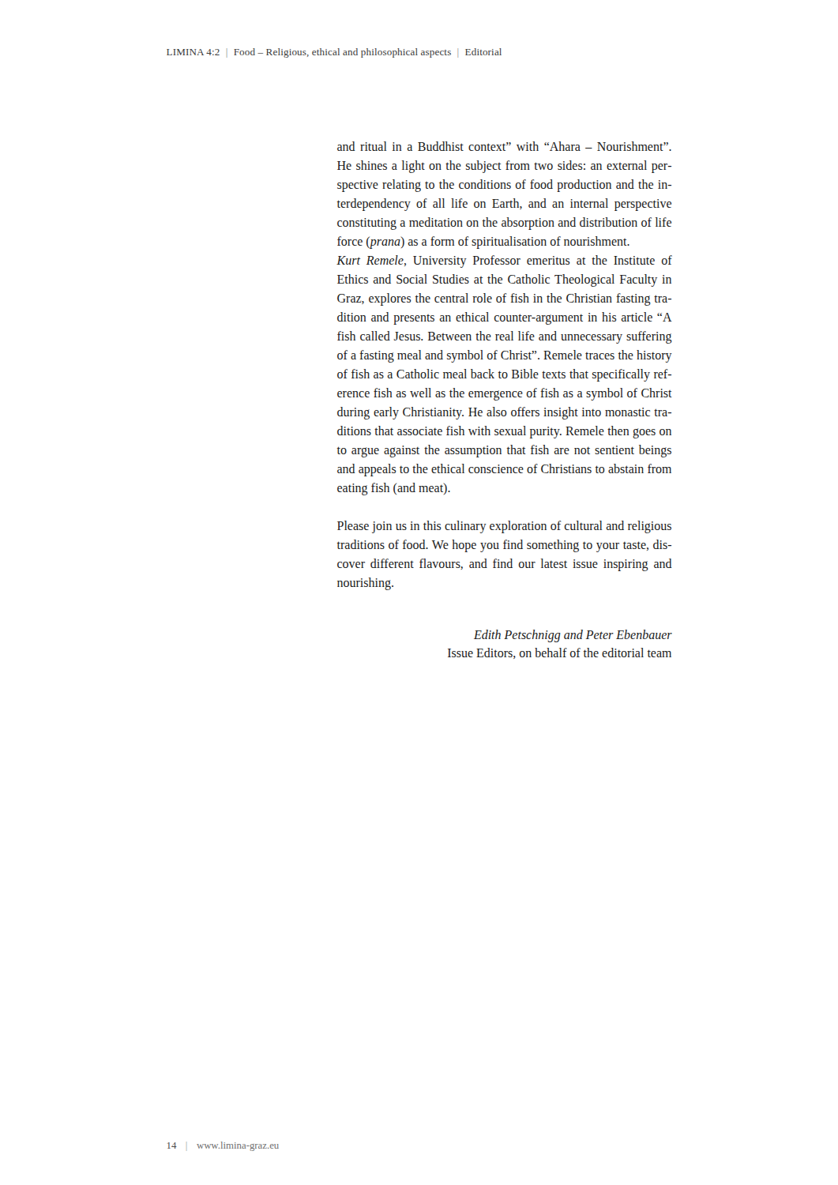LIMINA 4:2|Food – Religious, ethical and philosophical aspects|Editorial
and ritual in a Buddhist context” with “Ahara – Nourishment”. He shines a light on the subject from two sides: an external perspective relating to the conditions of food production and the interdependency of all life on Earth, and an internal perspective constituting a meditation on the absorption and distribution of life force (prana) as a form of spiritualisation of nourishment.
Kurt Remele, University Professor emeritus at the Institute of Ethics and Social Studies at the Catholic Theological Faculty in Graz, explores the central role of fish in the Christian fasting tradition and presents an ethical counter-argument in his article “A fish called Jesus. Between the real life and unnecessary suffering of a fasting meal and symbol of Christ”. Remele traces the history of fish as a Catholic meal back to Bible texts that specifically reference fish as well as the emergence of fish as a symbol of Christ during early Christianity. He also offers insight into monastic traditions that associate fish with sexual purity. Remele then goes on to argue against the assumption that fish are not sentient beings and appeals to the ethical conscience of Christians to abstain from eating fish (and meat).
Please join us in this culinary exploration of cultural and religious traditions of food. We hope you find something to your taste, discover different flavours, and find our latest issue inspiring and nourishing.
Edith Petschnigg and Peter Ebenbauer
Issue Editors, on behalf of the editorial team
14|www.limina-graz.eu